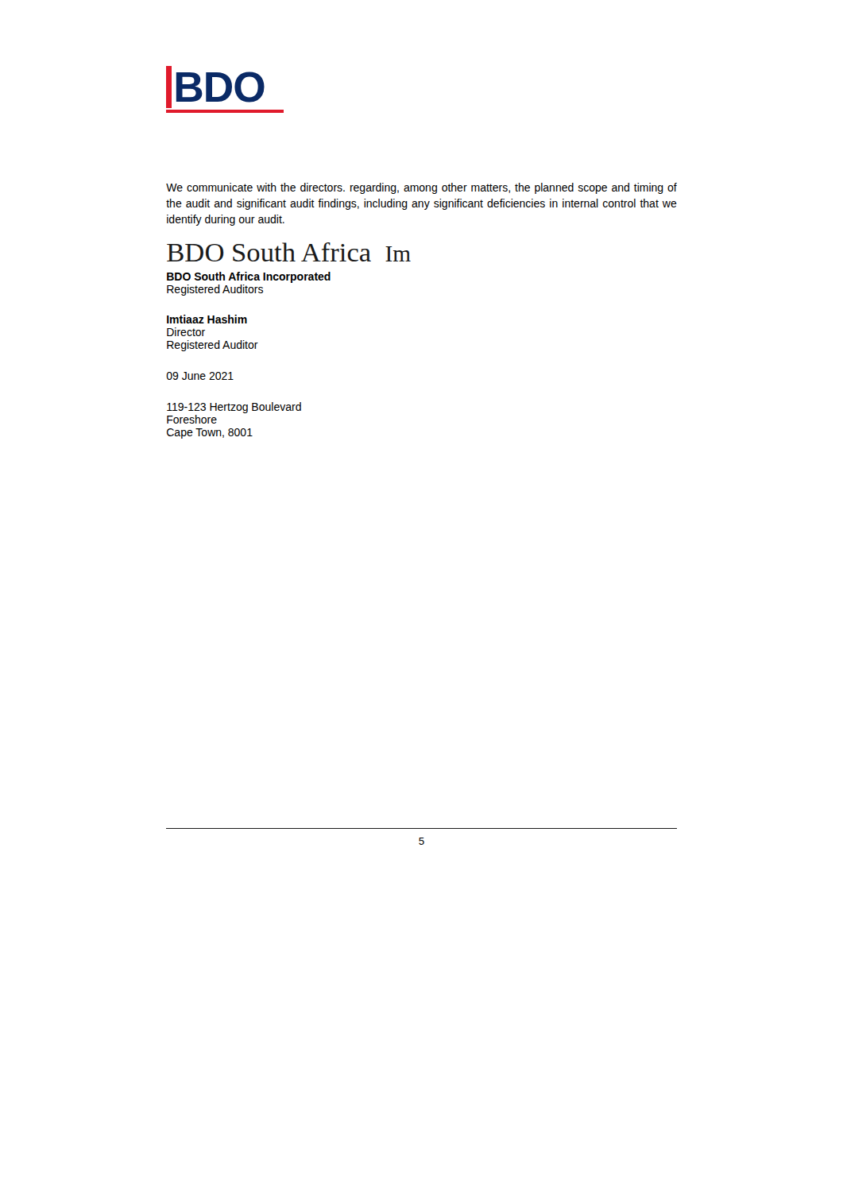BDO
We communicate with the directors. regarding, among other matters, the planned scope and timing of the audit and significant audit findings, including any significant deficiencies in internal control that we identify during our audit.
BDO South Africa Im
BDO South Africa Incorporated
Registered Auditors
Imtiaaz Hashim
Director
Registered Auditor
09 June 2021
119-123 Hertzog Boulevard
Foreshore
Cape Town, 8001
5